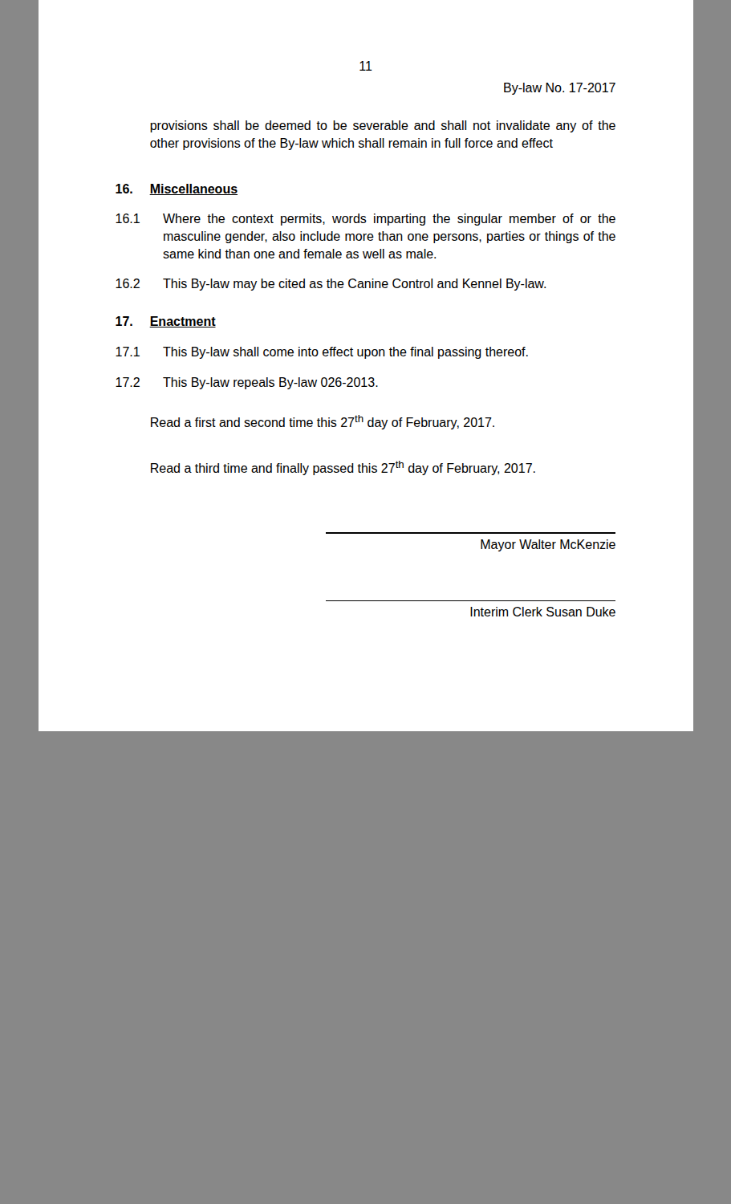11
By-law No. 17-2017
provisions shall be deemed to be severable and shall not invalidate any of the other provisions of the By-law which shall remain in full force and effect
16. Miscellaneous
16.1
Where the context permits, words imparting the singular member of or the masculine gender, also include more than one persons, parties or things of the same kind than one and female as well as male.
16.2
This By-law may be cited as the Canine Control and Kennel By-law.
17. Enactment
17.1
This By-law shall come into effect upon the final passing thereof.
17.2
This By-law repeals By-law 026-2013.
Read a first and second time this 27th day of February, 2017.
Read a third time and finally passed this 27th day of February, 2017.
Mayor Walter McKenzie
Interim Clerk Susan Duke